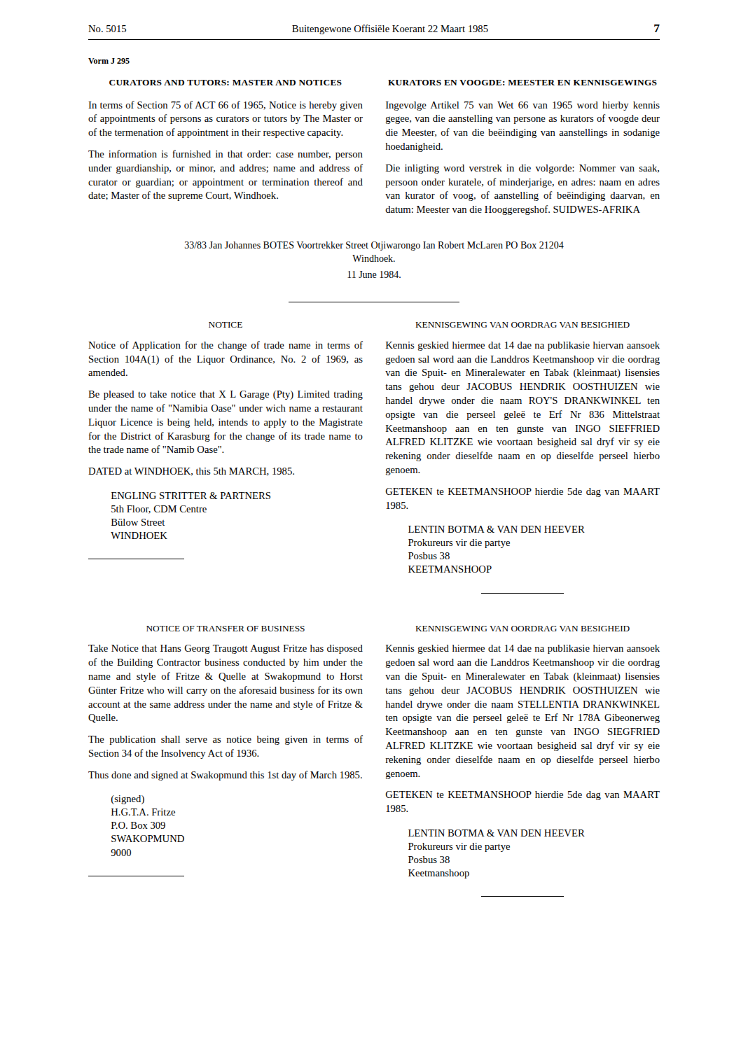No. 5015 Buitengewone Offisiële Koerant 22 Maart 1985 7
Vorm J 295
Curators and Tutors: Master and Notices
In terms of Section 75 of ACT 66 of 1965, Notice is hereby given of appointments of persons as curators or tutors by The Master or of the termenation of appointment in their respective capacity.
The information is furnished in that order: case number, person under guardianship, or minor, and addres; name and address of curator or guardian; or appointment or termination thereof and date; Master of the supreme Court, Windhoek.
Kurators en Voogde: Meester en Kennisgewings
Ingevolge Artikel 75 van Wet 66 van 1965 word hierby kennis gegee, van die aanstelling van persone as kurators of voogde deur die Meester, of van die beëindiging van aanstellings in sodanige hoedanigheid.
Die inligting word verstrek in die volgorde: Nommer van saak, persoon onder kuratele, of minderjarige, en adres: naam en adres van kurator of voog, of aanstelling of beëindiging daarvan, en datum: Meester van die Hooggeregshof. SUIDWES-AFRIKA
33/83 Jan Johannes BOTES Voortrekker Street Otjiwarongo Ian Robert McLaren PO Box 21204 Windhoek.
11 June 1984.
Notice
Notice of Application for the change of trade name in terms of Section 104A(1) of the Liquor Ordinance, No. 2 of 1969, as amended.
Be pleased to take notice that X L Garage (Pty) Limited trading under the name of "Namibia Oase" under wich name a restaurant Liquor Licence is being held, intends to apply to the Magistrate for the District of Karasburg for the change of its trade name to the trade name of "Namib Oase".
DATED at WINDHOEK, this 5th MARCH, 1985.
ENGLING STRITTER & PARTNERS
5th Floor, CDM Centre
Bülow Street
WINDHOEK
Kennisgewing van Oordrag van Besighied
Kennis geskied hiermee dat 14 dae na publikasie hiervan aansoek gedoen sal word aan die Landdros Keetmanshoop vir die oordrag van die Spuit- en Mineralewater en Tabak (kleinmaat) lisensies tans gehou deur JACOBUS HENDRIK OOSTHUIZEN wie handel drywe onder die naam ROY'S DRANKWINKEL ten opsigte van die perseel geleë te Erf Nr 836 Mittelstraat Keetmanshoop aan en ten gunste van INGO SIEFFRIED ALFRED KLITZKE wie voortaan besigheid sal dryf vir sy eie rekening onder dieselfde naam en op dieselfde perseel hierbo genoem.
GETEKEN te KEETMANSHOOP hierdie 5de dag van MAART 1985.
LENTIN BOTMA & VAN DEN HEEVER
Prokureurs vir die partye
Posbus 38
KEETMANSHOOP
Notice of Transfer of Business
Take Notice that Hans Georg Traugott August Fritze has disposed of the Building Contractor business conducted by him under the name and style of Fritze & Quelle at Swakopmund to Horst Günter Fritze who will carry on the aforesaid business for its own account at the same address under the name and style of Fritze & Quelle.
The publication shall serve as notice being given in terms of Section 34 of the Insolvency Act of 1936.
Thus done and signed at Swakopmund this 1st day of March 1985.
(signed)
H.G.T.A. Fritze
P.O. Box 309
SWAKOPMUND
9000
Kennisgewing van Oordrag van Besigheid
Kennis geskied hiermee dat 14 dae na publikasie hiervan aansoek gedoen sal word aan die Landdros Keetmanshoop vir die oordrag van die Spuit- en Mineralewater en Tabak (kleinmaat) lisensies tans gehou deur JACOBUS HENDRIK OOSTHUIZEN wie handel drywe onder die naam STELLENTIA DRANKWINKEL ten opsigte van die perseel geleë te Erf Nr 178A Gibeonerweg Keetmanshoop aan en ten gunste van INGO SIEGFRIED ALFRED KLITZKE wie voortaan besigheid sal dryf vir sy eie rekening onder dieselfde naam en op dieselfde perseel hierbo genoem.
GETEKEN te KEETMANSHOOP hierdie 5de dag van MAART 1985.
LENTIN BOTMA & VAN DEN HEEVER
Prokureurs vir die partye
Posbus 38
Keetmanshoop